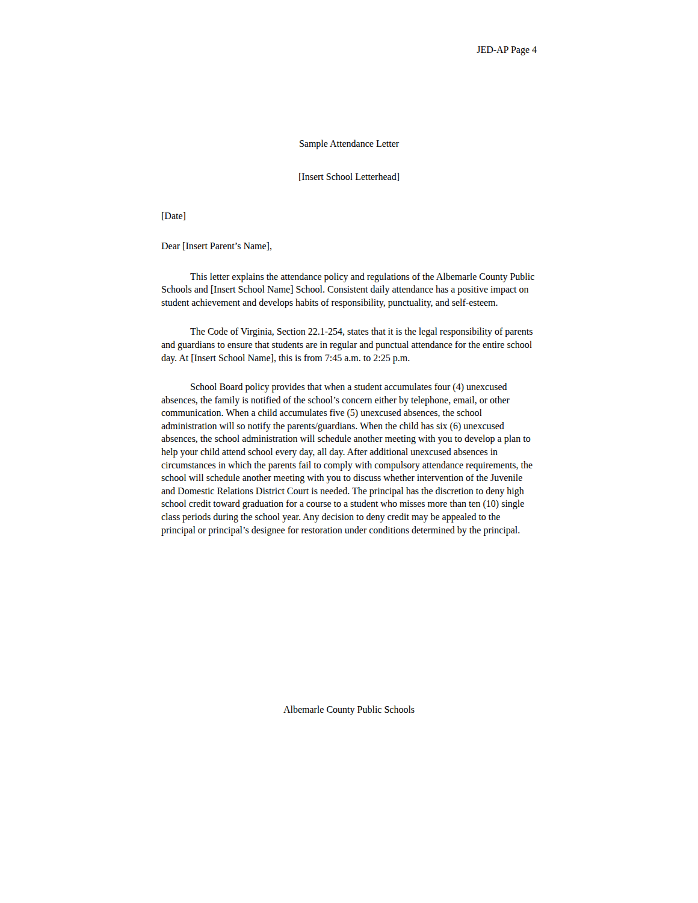JED-AP Page 4
Sample Attendance Letter
[Insert School Letterhead]
[Date]
Dear [Insert Parent’s Name],
This letter explains the attendance policy and regulations of the Albemarle County Public Schools and [Insert School Name] School. Consistent daily attendance has a positive impact on student achievement and develops habits of responsibility, punctuality, and self-esteem.
The Code of Virginia, Section 22.1-254, states that it is the legal responsibility of parents and guardians to ensure that students are in regular and punctual attendance for the entire school day. At [Insert School Name], this is from 7:45 a.m. to 2:25 p.m.
School Board policy provides that when a student accumulates four (4) unexcused absences, the family is notified of the school’s concern either by telephone, email, or other communication. When a child accumulates five (5) unexcused absences, the school administration will so notify the parents/guardians. When the child has six (6) unexcused absences, the school administration will schedule another meeting with you to develop a plan to help your child attend school every day, all day. After additional unexcused absences in circumstances in which the parents fail to comply with compulsory attendance requirements, the school will schedule another meeting with you to discuss whether intervention of the Juvenile and Domestic Relations District Court is needed. The principal has the discretion to deny high school credit toward graduation for a course to a student who misses more than ten (10) single class periods during the school year. Any decision to deny credit may be appealed to the principal or principal’s designee for restoration under conditions determined by the principal.
Albemarle County Public Schools